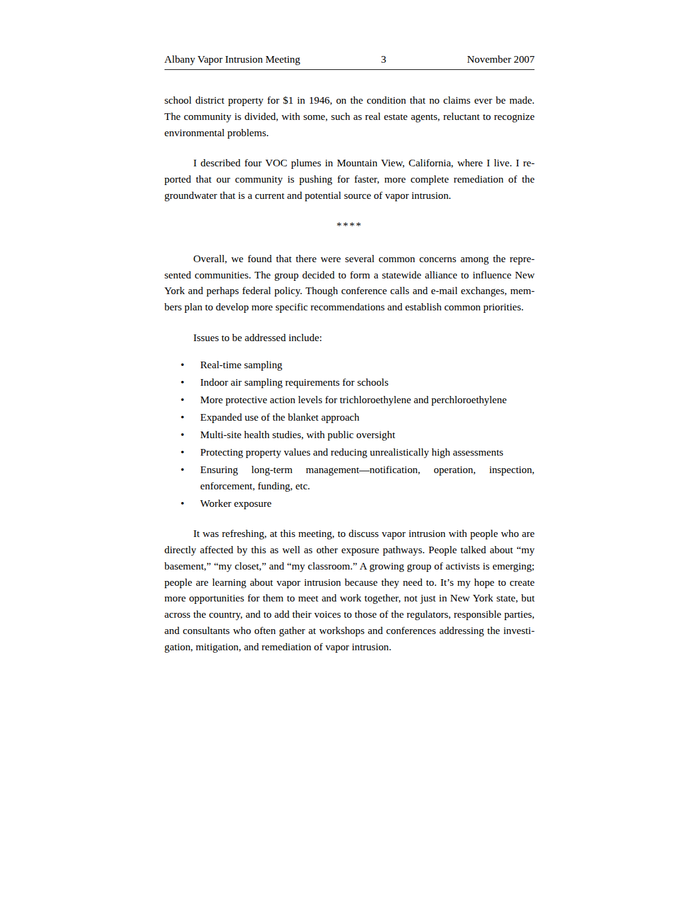Albany Vapor Intrusion Meeting 3 November 2007
school district property for $1 in 1946, on the condition that no claims ever be made. The community is divided, with some, such as real estate agents, reluctant to recognize environmental problems.
I described four VOC plumes in Mountain View, California, where I live. I reported that our community is pushing for faster, more complete remediation of the groundwater that is a current and potential source of vapor intrusion.
****
Overall, we found that there were several common concerns among the represented communities. The group decided to form a statewide alliance to influence New York and perhaps federal policy. Though conference calls and e-mail exchanges, members plan to develop more specific recommendations and establish common priorities.
Issues to be addressed include:
Real-time sampling
Indoor air sampling requirements for schools
More protective action levels for trichloroethylene and perchloroethylene
Expanded use of the blanket approach
Multi-site health studies, with public oversight
Protecting property values and reducing unrealistically high assessments
Ensuring long-term management—notification, operation, inspection, enforcement, funding, etc.
Worker exposure
It was refreshing, at this meeting, to discuss vapor intrusion with people who are directly affected by this as well as other exposure pathways. People talked about “my basement,” “my closet,” and “my classroom.” A growing group of activists is emerging; people are learning about vapor intrusion because they need to. It’s my hope to create more opportunities for them to meet and work together, not just in New York state, but across the country, and to add their voices to those of the regulators, responsible parties, and consultants who often gather at workshops and conferences addressing the investigation, mitigation, and remediation of vapor intrusion.